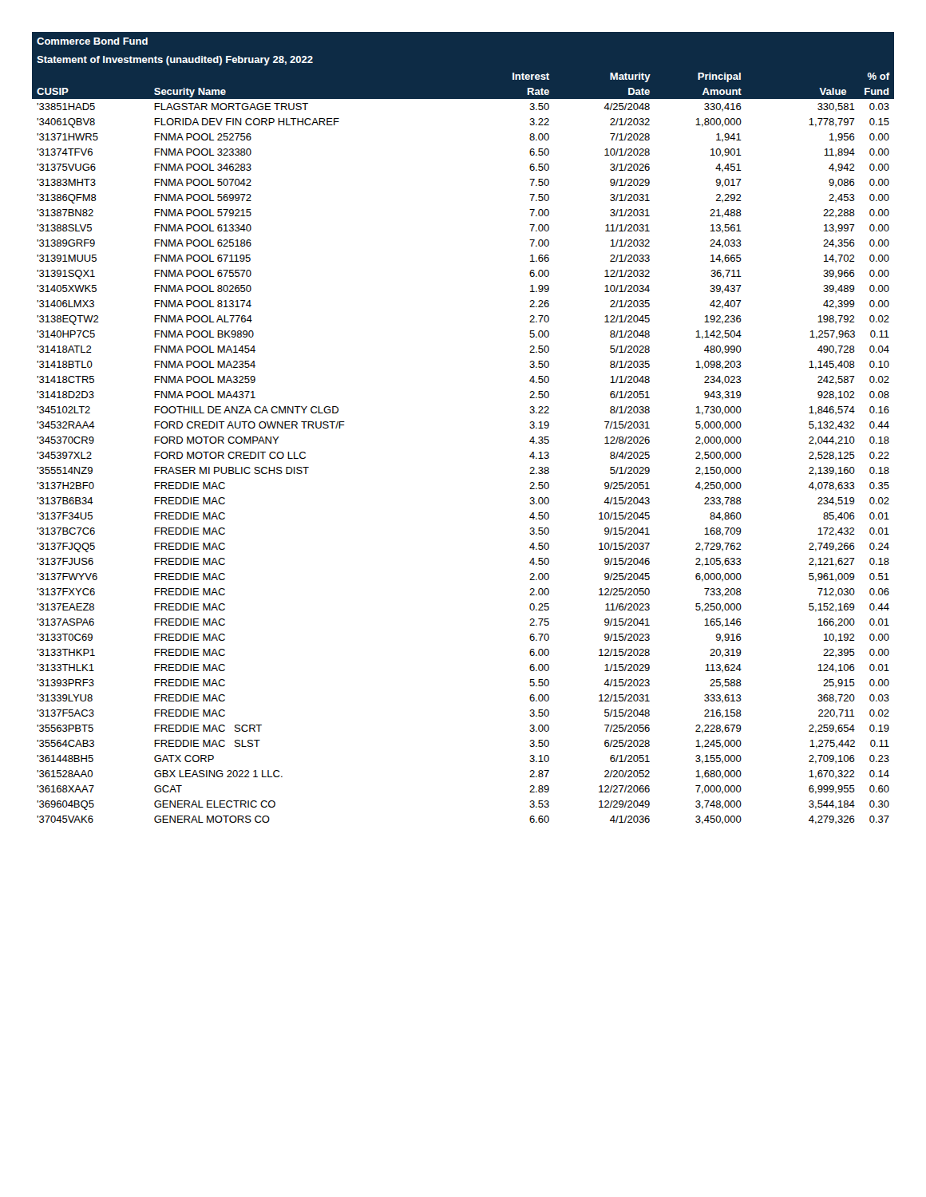| Commerce Bond Fund |
| --- |
| Statement of Investments (unaudited) February 28, 2022 |
| | | Interest | Maturity | Principal | % of |
| CUSIP | Security Name | Rate | Date | Amount | Value Fund |
| '33851HAD5 | FLAGSTAR MORTGAGE TRUST | 3.50 | 4/25/2048 | 330,416 | 330,581 0.03 |
| '34061QBV8 | FLORIDA DEV FIN CORP HLTHCAREF | 3.22 | 2/1/2032 | 1,800,000 | 1,778,797 0.15 |
| '31371HWR5 | FNMA POOL 252756 | 8.00 | 7/1/2028 | 1,941 | 1,956 0.00 |
| '31374TFV6 | FNMA POOL 323380 | 6.50 | 10/1/2028 | 10,901 | 11,894 0.00 |
| '31375VUG6 | FNMA POOL 346283 | 6.50 | 3/1/2026 | 4,451 | 4,942 0.00 |
| '31383MHT3 | FNMA POOL 507042 | 7.50 | 9/1/2029 | 9,017 | 9,086 0.00 |
| '31386QFM8 | FNMA POOL 569972 | 7.50 | 3/1/2031 | 2,292 | 2,453 0.00 |
| '31387BN82 | FNMA POOL 579215 | 7.00 | 3/1/2031 | 21,488 | 22,288 0.00 |
| '31388SLV5 | FNMA POOL 613340 | 7.00 | 11/1/2031 | 13,561 | 13,997 0.00 |
| '31389GRF9 | FNMA POOL 625186 | 7.00 | 1/1/2032 | 24,033 | 24,356 0.00 |
| '31391MUU5 | FNMA POOL 671195 | 1.66 | 2/1/2033 | 14,665 | 14,702 0.00 |
| '31391SQX1 | FNMA POOL 675570 | 6.00 | 12/1/2032 | 36,711 | 39,966 0.00 |
| '31405XWK5 | FNMA POOL 802650 | 1.99 | 10/1/2034 | 39,437 | 39,489 0.00 |
| '31406LMX3 | FNMA POOL 813174 | 2.26 | 2/1/2035 | 42,407 | 42,399 0.00 |
| '3138EQTW2 | FNMA POOL AL7764 | 2.70 | 12/1/2045 | 192,236 | 198,792 0.02 |
| '3140HP7C5 | FNMA POOL BK9890 | 5.00 | 8/1/2048 | 1,142,504 | 1,257,963 0.11 |
| '31418ATL2 | FNMA POOL MA1454 | 2.50 | 5/1/2028 | 480,990 | 490,728 0.04 |
| '31418BTL0 | FNMA POOL MA2354 | 3.50 | 8/1/2035 | 1,098,203 | 1,145,408 0.10 |
| '31418CTR5 | FNMA POOL MA3259 | 4.50 | 1/1/2048 | 234,023 | 242,587 0.02 |
| '31418D2D3 | FNMA POOL MA4371 | 2.50 | 6/1/2051 | 943,319 | 928,102 0.08 |
| '345102LT2 | FOOTHILL DE ANZA CA CMNTY CLGD | 3.22 | 8/1/2038 | 1,730,000 | 1,846,574 0.16 |
| '34532RAA4 | FORD CREDIT AUTO OWNER TRUST/F | 3.19 | 7/15/2031 | 5,000,000 | 5,132,432 0.44 |
| '345370CR9 | FORD MOTOR COMPANY | 4.35 | 12/8/2026 | 2,000,000 | 2,044,210 0.18 |
| '345397XL2 | FORD MOTOR CREDIT CO LLC | 4.13 | 8/4/2025 | 2,500,000 | 2,528,125 0.22 |
| '355514NZ9 | FRASER MI PUBLIC SCHS DIST | 2.38 | 5/1/2029 | 2,150,000 | 2,139,160 0.18 |
| '3137H2BF0 | FREDDIE MAC | 2.50 | 9/25/2051 | 4,250,000 | 4,078,633 0.35 |
| '3137B6B34 | FREDDIE MAC | 3.00 | 4/15/2043 | 233,788 | 234,519 0.02 |
| '3137F34U5 | FREDDIE MAC | 4.50 | 10/15/2045 | 84,860 | 85,406 0.01 |
| '3137BC7C6 | FREDDIE MAC | 3.50 | 9/15/2041 | 168,709 | 172,432 0.01 |
| '3137FJQQ5 | FREDDIE MAC | 4.50 | 10/15/2037 | 2,729,762 | 2,749,266 0.24 |
| '3137FJUS6 | FREDDIE MAC | 4.50 | 9/15/2046 | 2,105,633 | 2,121,627 0.18 |
| '3137FWYV6 | FREDDIE MAC | 2.00 | 9/25/2045 | 6,000,000 | 5,961,009 0.51 |
| '3137FXYC6 | FREDDIE MAC | 2.00 | 12/25/2050 | 733,208 | 712,030 0.06 |
| '3137EAEZ8 | FREDDIE MAC | 0.25 | 11/6/2023 | 5,250,000 | 5,152,169 0.44 |
| '3137ASPA6 | FREDDIE MAC | 2.75 | 9/15/2041 | 165,146 | 166,200 0.01 |
| '3133T0C69 | FREDDIE MAC | 6.70 | 9/15/2023 | 9,916 | 10,192 0.00 |
| '3133THKP1 | FREDDIE MAC | 6.00 | 12/15/2028 | 20,319 | 22,395 0.00 |
| '3133THLK1 | FREDDIE MAC | 6.00 | 1/15/2029 | 113,624 | 124,106 0.01 |
| '31393PRF3 | FREDDIE MAC | 5.50 | 4/15/2023 | 25,588 | 25,915 0.00 |
| '31339LYU8 | FREDDIE MAC | 6.00 | 12/15/2031 | 333,613 | 368,720 0.03 |
| '3137F5AC3 | FREDDIE MAC | 3.50 | 5/15/2048 | 216,158 | 220,711 0.02 |
| '35563PBT5 | FREDDIE MAC SCRT | 3.00 | 7/25/2056 | 2,228,679 | 2,259,654 0.19 |
| '35564CAB3 | FREDDIE MAC SLST | 3.50 | 6/25/2028 | 1,245,000 | 1,275,442 0.11 |
| '361448BH5 | GATX CORP | 3.10 | 6/1/2051 | 3,155,000 | 2,709,106 0.23 |
| '361528AA0 | GBX LEASING 2022 1 LLC. | 2.87 | 2/20/2052 | 1,680,000 | 1,670,322 0.14 |
| '36168XAA7 | GCAT | 2.89 | 12/27/2066 | 7,000,000 | 6,999,955 0.60 |
| '369604BQ5 | GENERAL ELECTRIC CO | 3.53 | 12/29/2049 | 3,748,000 | 3,544,184 0.30 |
| '37045VAK6 | GENERAL MOTORS CO | 6.60 | 4/1/2036 | 3,450,000 | 4,279,326 0.37 |